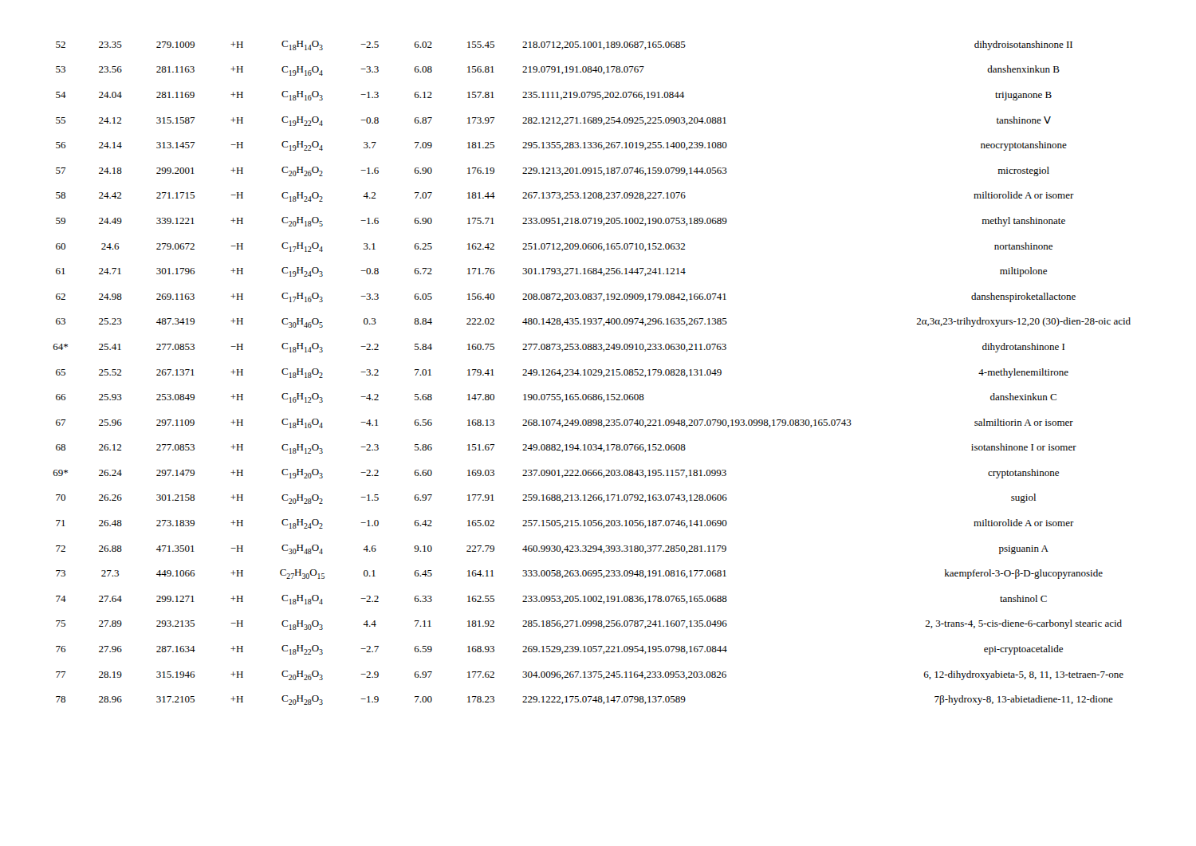| 52 | 23.35 | 279.1009 | +H | C 18 H 14 O 3 | −2.5 | 6.02 | 155.45 | 218.0712,205.1001,189.0687,165.0685 | dihydroisotanshinone II |
| 53 | 23.56 | 281.1163 | +H | C 19 H 16 O 4 | −3.3 | 6.08 | 156.81 | 219.0791,191.0840,178.0767 | danshenxinkun B |
| 54 | 24.04 | 281.1169 | +H | C 18 H 16 O 3 | −1.3 | 6.12 | 157.81 | 235.1111,219.0795,202.0766,191.0844 | trijuganone B |
| 55 | 24.12 | 315.1587 | +H | C 19 H 22 O 4 | −0.8 | 6.87 | 173.97 | 282.1212,271.1689,254.0925,225.0903,204.0881 | tanshinone Ⅴ |
| 56 | 24.14 | 313.1457 | −H | C 19 H 22 O 4 | 3.7 | 7.09 | 181.25 | 295.1355,283.1336,267.1019,255.1400,239.1080 | neocryptotanshinone |
| 57 | 24.18 | 299.2001 | +H | C 20 H 26 O 2 | −1.6 | 6.90 | 176.19 | 229.1213,201.0915,187.0746,159.0799,144.0563 | microstegiol |
| 58 | 24.42 | 271.1715 | −H | C 18 H 24 O 2 | 4.2 | 7.07 | 181.44 | 267.1373,253.1208,237.0928,227.1076 | miltiorolide A or isomer |
| 59 | 24.49 | 339.1221 | +H | C 20 H 18 O 5 | −1.6 | 6.90 | 175.71 | 233.0951,218.0719,205.1002,190.0753,189.0689 | methyl tanshinonate |
| 60 | 24.6 | 279.0672 | −H | C 17 H 12 O 4 | 3.1 | 6.25 | 162.42 | 251.0712,209.0606,165.0710,152.0632 | nortanshinone |
| 61 | 24.71 | 301.1796 | +H | C 19 H 24 O 3 | −0.8 | 6.72 | 171.76 | 301.1793,271.1684,256.1447,241.1214 | miltipolone |
| 62 | 24.98 | 269.1163 | +H | C 17 H 16 O 3 | −3.3 | 6.05 | 156.40 | 208.0872,203.0837,192.0909,179.0842,166.0741 | danshenspiroketallactone |
| 63 | 25.23 | 487.3419 | +H | C 30 H 46 O 5 | 0.3 | 8.84 | 222.02 | 480.1428,435.1937,400.0974,296.1635,267.1385 | 2α,3α,23-trihydroxyurs-12,20 (30)-dien-28-oic acid |
| 64* | 25.41 | 277.0853 | −H | C 18 H 14 O 3 | −2.2 | 5.84 | 160.75 | 277.0873,253.0883,249.0910,233.0630,211.0763 | dihydrotanshinone I |
| 65 | 25.52 | 267.1371 | +H | C 18 H 18 O 2 | −3.2 | 7.01 | 179.41 | 249.1264,234.1029,215.0852,179.0828,131.049 | 4-methylenemiltirone |
| 66 | 25.93 | 253.0849 | +H | C 16 H 12 O 3 | −4.2 | 5.68 | 147.80 | 190.0755,165.0686,152.0608 | danshexinkun C |
| 67 | 25.96 | 297.1109 | +H | C 18 H 16 O 4 | −4.1 | 6.56 | 168.13 | 268.1074,249.0898,235.0740,221.0948,207.0790,193.0998,179.0830,165.0743 | salmiltiorin A or isomer |
| 68 | 26.12 | 277.0853 | +H | C 18 H 12 O 3 | −2.3 | 5.86 | 151.67 | 249.0882,194.1034,178.0766,152.0608 | isotanshinone I or isomer |
| 69* | 26.24 | 297.1479 | +H | C 19 H 20 O 3 | −2.2 | 6.60 | 169.03 | 237.0901,222.0666,203.0843,195.1157,181.0993 | cryptotanshinone |
| 70 | 26.26 | 301.2158 | +H | C 20 H 28 O 2 | −1.5 | 6.97 | 177.91 | 259.1688,213.1266,171.0792,163.0743,128.0606 | sugiol |
| 71 | 26.48 | 273.1839 | +H | C 18 H 24 O 2 | −1.0 | 6.42 | 165.02 | 257.1505,215.1056,203.1056,187.0746,141.0690 | miltiorolide A or isomer |
| 72 | 26.88 | 471.3501 | −H | C 30 H 48 O 4 | 4.6 | 9.10 | 227.79 | 460.9930,423.3294,393.3180,377.2850,281.1179 | psiguanin A |
| 73 | 27.3 | 449.1066 | +H | C 27 H 30 O 15 | 0.1 | 6.45 | 164.11 | 333.0058,263.0695,233.0948,191.0816,177.0681 | kaempferol-3-O-β-D-glucopyranoside |
| 74 | 27.64 | 299.1271 | +H | C 18 H 18 O 4 | −2.2 | 6.33 | 162.55 | 233.0953,205.1002,191.0836,178.0765,165.0688 | tanshinol C |
| 75 | 27.89 | 293.2135 | −H | C 18 H 30 O 3 | 4.4 | 7.11 | 181.92 | 285.1856,271.0998,256.0787,241.1607,135.0496 | 2, 3-trans-4, 5-cis-diene-6-carbonyl stearic acid |
| 76 | 27.96 | 287.1634 | +H | C 18 H 22 O 3 | −2.7 | 6.59 | 168.93 | 269.1529,239.1057,221.0954,195.0798,167.0844 | epi-cryptoacetalide |
| 77 | 28.19 | 315.1946 | +H | C 20 H 26 O 3 | −2.9 | 6.97 | 177.62 | 304.0096,267.1375,245.1164,233.0953,203.0826 | 6, 12-dihydroxyabieta-5, 8, 11, 13-tetraen-7-one |
| 78 | 28.96 | 317.2105 | +H | C 20 H 28 O 3 | −1.9 | 7.00 | 178.23 | 229.1222,175.0748,147.0798,137.0589 | 7β-hydroxy-8, 13-abietadiene-11, 12-dione |